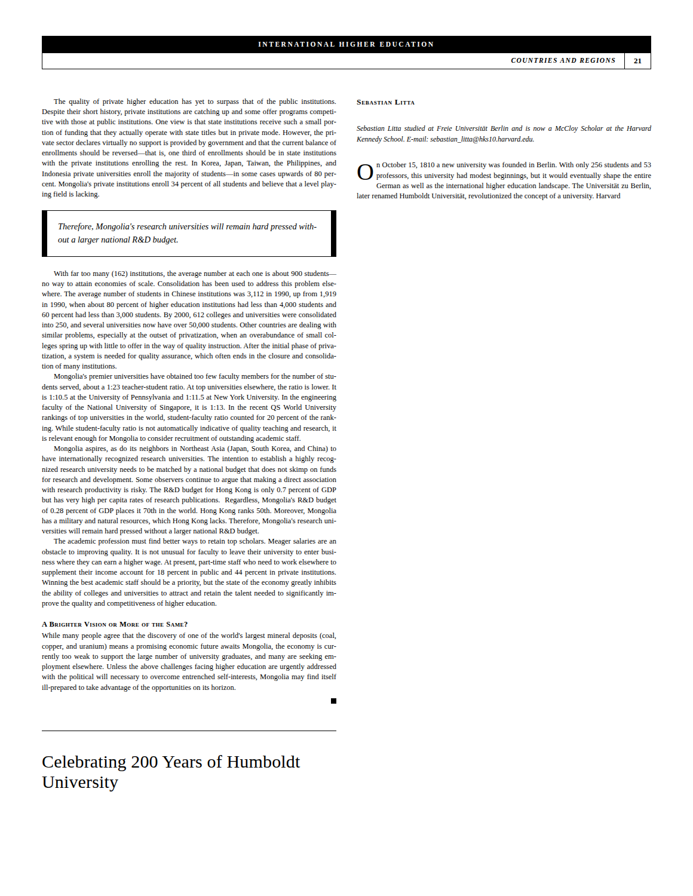International Higher Education
Countries and Regions
21
The quality of private higher education has yet to surpass that of the public institutions. Despite their short history, private institutions are catching up and some offer programs competitive with those at public institutions. One view is that state institutions receive such a small portion of funding that they actually operate with state titles but in private mode. However, the private sector declares virtually no support is provided by government and that the current balance of enrollments should be reversed—that is, one third of enrollments should be in state institutions with the private institutions enrolling the rest. In Korea, Japan, Taiwan, the Philippines, and Indonesia private universities enroll the majority of students—in some cases upwards of 80 percent. Mongolia's private institutions enroll 34 percent of all students and believe that a level playing field is lacking.
Therefore, Mongolia's research universities will remain hard pressed without a larger national R&D budget.
With far too many (162) institutions, the average number at each one is about 900 students—no way to attain economies of scale. Consolidation has been used to address this problem elsewhere. The average number of students in Chinese institutions was 3,112 in 1990, up from 1,919 in 1990, when about 80 percent of higher education institutions had less than 4,000 students and 60 percent had less than 3,000 students. By 2000, 612 colleges and universities were consolidated into 250, and several universities now have over 50,000 students. Other countries are dealing with similar problems, especially at the outset of privatization, when an overabundance of small colleges spring up with little to offer in the way of quality instruction. After the initial phase of privatization, a system is needed for quality assurance, which often ends in the closure and consolidation of many institutions.
Mongolia's premier universities have obtained too few faculty members for the number of students served, about a 1:23 teacher-student ratio. At top universities elsewhere, the ratio is lower. It is 1:10.5 at the University of Pennsylvania and 1:11.5 at New York University. In the engineering faculty of the National University of Singapore, it is 1:13. In the recent QS World University rankings of top universities in the world, student-faculty ratio counted for 20 percent of the ranking. While student-faculty ratio is not automatically indicative of quality teaching and research, it is relevant enough for Mongolia to consider recruitment of outstanding academic staff.
Mongolia aspires, as do its neighbors in Northeast Asia (Japan, South Korea, and China) to have internationally recognized research universities. The intention to establish a highly recognized research university needs to be matched by a national budget that does not skimp on funds for research and development. Some observers continue to argue that making a direct association with research productivity is risky. The R&D budget for Hong Kong is only 0.7 percent of GDP but has very high per capita rates of research publications. Regardless, Mongolia's R&D budget of 0.28 percent of GDP places it 70th in the world. Hong Kong ranks 50th. Moreover, Mongolia has a military and natural resources, which Hong Kong lacks. Therefore, Mongolia's research universities will remain hard pressed without a larger national R&D budget.
The academic profession must find better ways to retain top scholars. Meager salaries are an obstacle to improving quality. It is not unusual for faculty to leave their university to enter business where they can earn a higher wage. At present, part-time staff who need to work elsewhere to supplement their income account for 18 percent in public and 44 percent in private institutions. Winning the best academic staff should be a priority, but the state of the economy greatly inhibits the ability of colleges and universities to attract and retain the talent needed to significantly improve the quality and competitiveness of higher education.
A Brighter Vision or More of the Same?
While many people agree that the discovery of one of the world's largest mineral deposits (coal, copper, and uranium) means a promising economic future awaits Mongolia, the economy is currently too weak to support the large number of university graduates, and many are seeking employment elsewhere. Unless the above challenges facing higher education are urgently addressed with the political will necessary to overcome entrenched self-interests, Mongolia may find itself ill-prepared to take advantage of the opportunities on its horizon.
Celebrating 200 Years of Humboldt University
Sebastian Litta
Sebastian Litta studied at Freie Universität Berlin and is now a McCloy Scholar at the Harvard Kennedy School. E-mail: sebastian_litta@hks10.harvard.edu.
On October 15, 1810 a new university was founded in Berlin. With only 256 students and 53 professors, this university had modest beginnings, but it would eventually shape the entire German as well as the international higher education landscape. The Universität zu Berlin, later renamed Humboldt Universität, revolutionized the concept of a university. Harvard